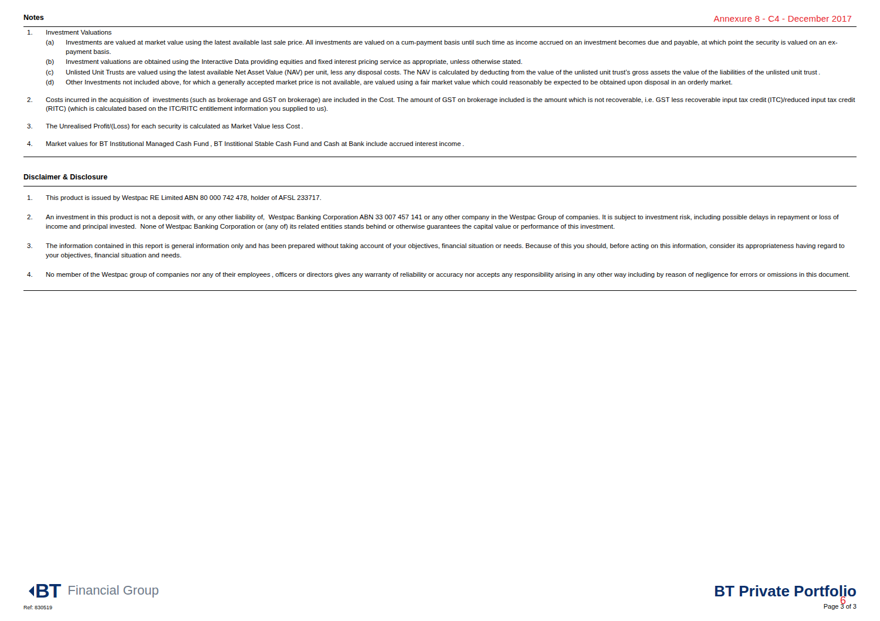Annexure 8 - C4 - December 2017
Notes
1. Investment Valuations
(a) Investments are valued at market value using the latest available last sale price. All investments are valued on a cum-payment basis until such time as income accrued on an investment becomes due and payable, at which point the security is valued on an ex-payment basis.
(b) Investment valuations are obtained using the Interactive Data providing equities and fixed interest pricing service as appropriate, unless otherwise stated.
(c) Unlisted Unit Trusts are valued using the latest available Net Asset Value (NAV) per unit, less any disposal costs. The NAV is calculated by deducting from the value of the unlisted unit trust’s gross assets the value of the liabilities of the unlisted unit trust .
(d) Other Investments not included above, for which a generally accepted market price is not available, are valued using a fair market value which could reasonably be expected to be obtained upon disposal in an orderly market.
2. Costs incurred in the acquisition of investments (such as brokerage and GST on brokerage) are included in the Cost. The amount of GST on brokerage included is the amount which is not recoverable, i.e. GST less recoverable input tax credit (ITC)/reduced input tax credit (RITC) (which is calculated based on the ITC/RITC entitlement information you supplied to us).
3. The Unrealised Profit/(Loss) for each security is calculated as Market Value less Cost .
4. Market values for BT Institutional Managed Cash Fund , BT Institional Stable Cash Fund and Cash at Bank include accrued interest income .
Disclaimer & Disclosure
1. This product is issued by Westpac RE Limited ABN 80 000 742 478, holder of AFSL 233717.
2. An investment in this product is not a deposit with, or any other liability of, Westpac Banking Corporation ABN 33 007 457 141 or any other company in the Westpac Group of companies. It is subject to investment risk, including possible delays in repayment or loss of income and principal invested. None of Westpac Banking Corporation or (any of) its related entities stands behind or otherwise guarantees the capital value or performance of this investment.
3. The information contained in this report is general information only and has been prepared without taking account of your objectives, financial situation or needs. Because of this you should, before acting on this information, consider its appropriateness having regard to your objectives, financial situation and needs.
4. No member of the Westpac group of companies nor any of their employees , officers or directors gives any warranty of reliability or accuracy nor accepts any responsibility arising in any other way including by reason of negligence for errors or omissions in this document.
BT Financial Group
Ref: 830519
BT Private Portfolio 6
Page 3 of 3